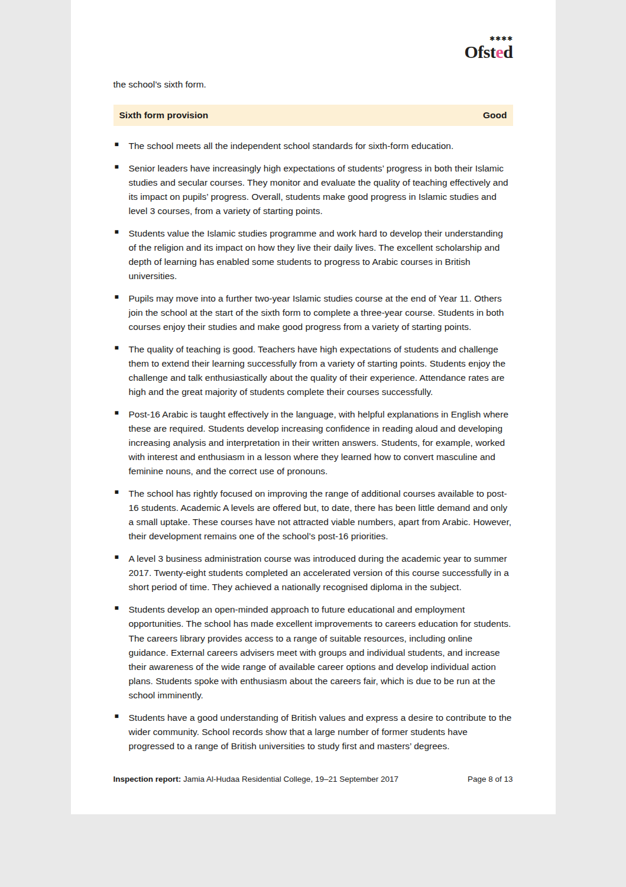✱✱✱✱
Ofsted
the school’s sixth form.
Sixth form provision
Good
The school meets all the independent school standards for sixth-form education.
Senior leaders have increasingly high expectations of students’ progress in both their Islamic studies and secular courses. They monitor and evaluate the quality of teaching effectively and its impact on pupils’ progress. Overall, students make good progress in Islamic studies and level 3 courses, from a variety of starting points.
Students value the Islamic studies programme and work hard to develop their understanding of the religion and its impact on how they live their daily lives. The excellent scholarship and depth of learning has enabled some students to progress to Arabic courses in British universities.
Pupils may move into a further two-year Islamic studies course at the end of Year 11. Others join the school at the start of the sixth form to complete a three-year course. Students in both courses enjoy their studies and make good progress from a variety of starting points.
The quality of teaching is good. Teachers have high expectations of students and challenge them to extend their learning successfully from a variety of starting points. Students enjoy the challenge and talk enthusiastically about the quality of their experience. Attendance rates are high and the great majority of students complete their courses successfully.
Post-16 Arabic is taught effectively in the language, with helpful explanations in English where these are required. Students develop increasing confidence in reading aloud and developing increasing analysis and interpretation in their written answers. Students, for example, worked with interest and enthusiasm in a lesson where they learned how to convert masculine and feminine nouns, and the correct use of pronouns.
The school has rightly focused on improving the range of additional courses available to post-16 students. Academic A levels are offered but, to date, there has been little demand and only a small uptake. These courses have not attracted viable numbers, apart from Arabic. However, their development remains one of the school’s post-16 priorities.
A level 3 business administration course was introduced during the academic year to summer 2017. Twenty-eight students completed an accelerated version of this course successfully in a short period of time. They achieved a nationally recognised diploma in the subject.
Students develop an open-minded approach to future educational and employment opportunities. The school has made excellent improvements to careers education for students. The careers library provides access to a range of suitable resources, including online guidance. External careers advisers meet with groups and individual students, and increase their awareness of the wide range of available career options and develop individual action plans. Students spoke with enthusiasm about the careers fair, which is due to be run at the school imminently.
Students have a good understanding of British values and express a desire to contribute to the wider community. School records show that a large number of former students have progressed to a range of British universities to study first and masters’ degrees.
Inspection report: Jamia Al-Hudaa Residential College, 19–21 September 2017
Page 8 of 13